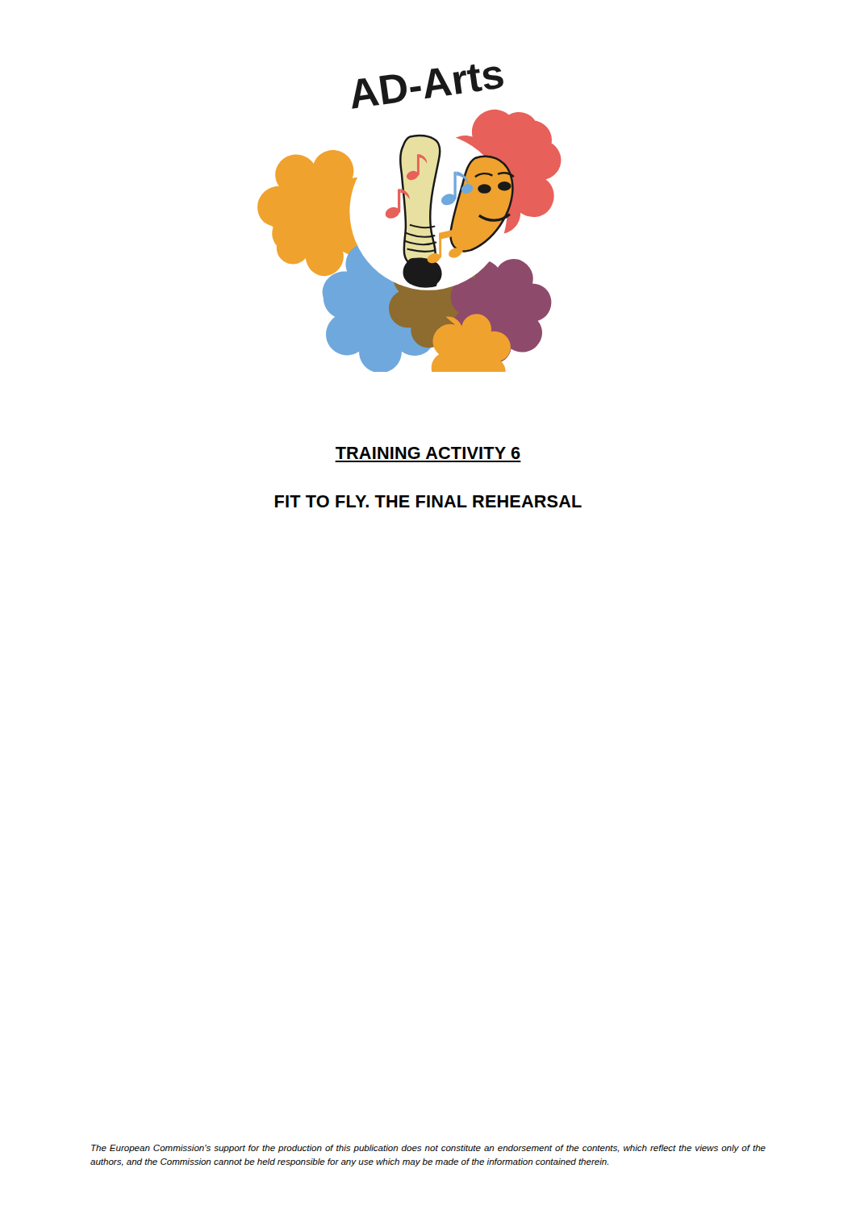AD-Arts
TRAINING ACTIVITY 6
FIT TO FLY. THE FINAL REHEARSAL
The European Commission's support for the production of this publication does not constitute an endorsement of the contents, which reflect the views only of the authors, and the Commission cannot be held responsible for any use which may be made of the information contained therein.